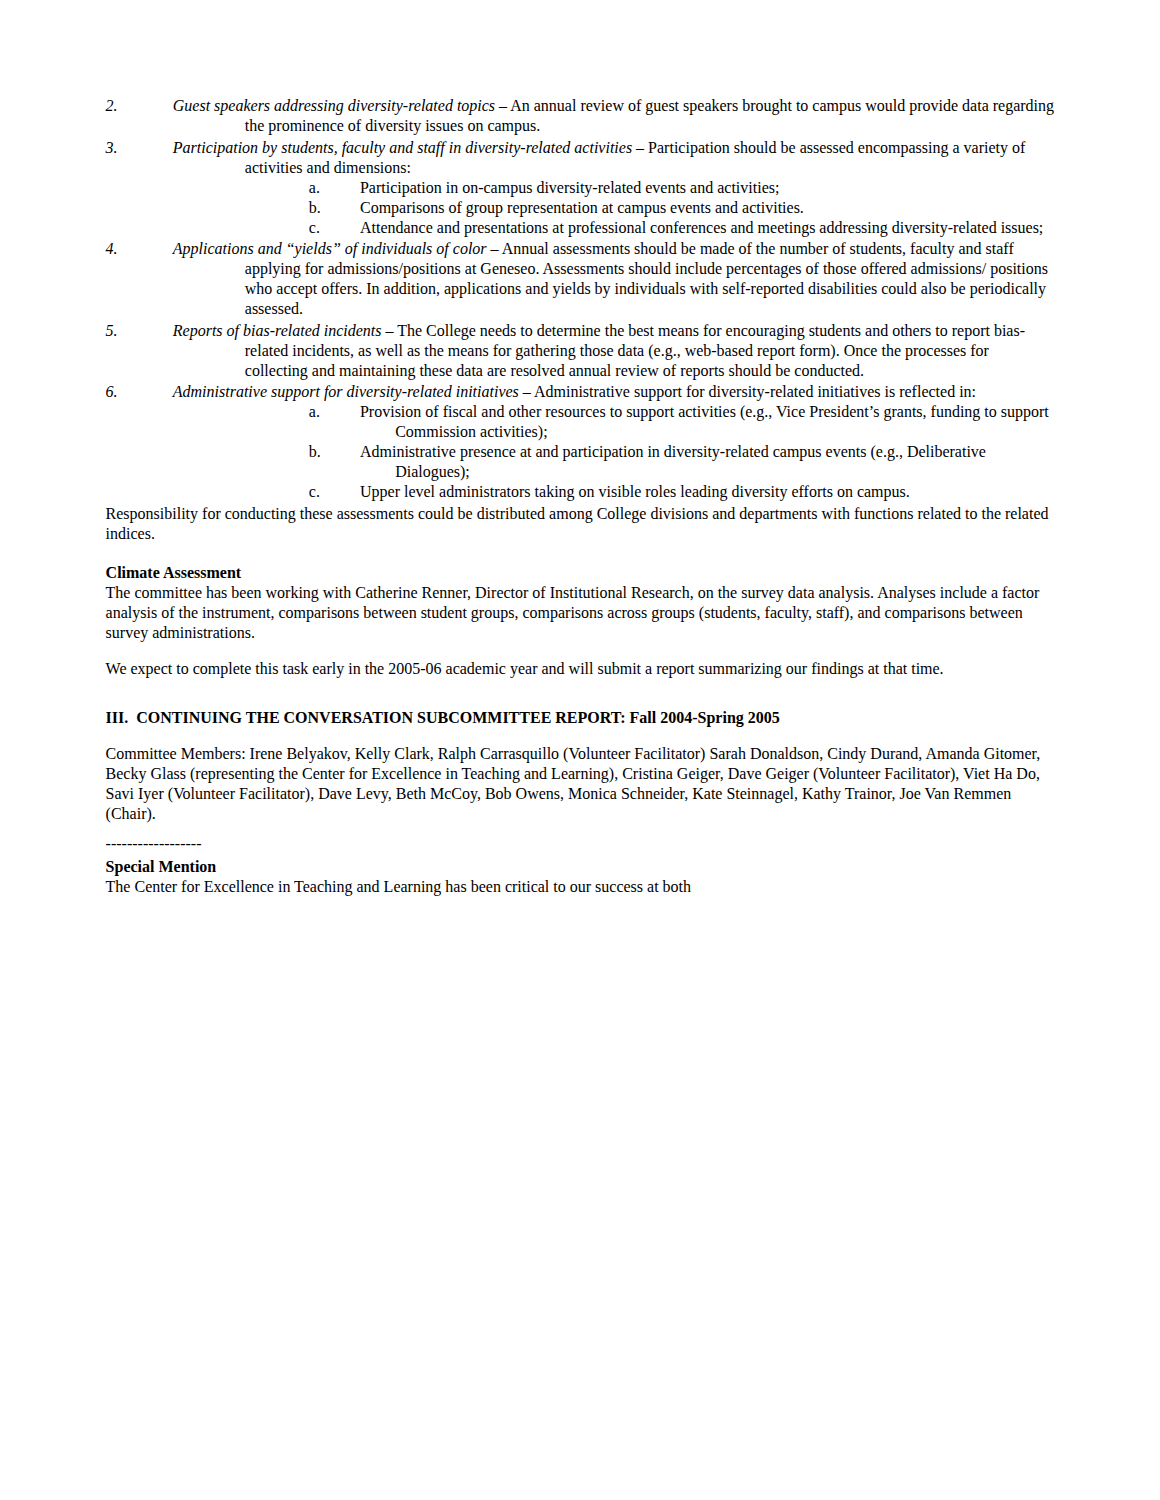2.
Guest speakers addressing diversity-related topics – An annual review of guest speakers brought to campus would provide data regarding the prominence of diversity issues on campus.
3.
Participation by students, faculty and staff in diversity-related activities – Participation should be assessed encompassing a variety of activities and dimensions:
a.
Participation in on-campus diversity-related events and activities;
b.
Comparisons of group representation at campus events and activities.
c.
Attendance and presentations at professional conferences and meetings addressing diversity-related issues;
4.
Applications and “yields” of individuals of color – Annual assessments should be made of the number of students, faculty and staff applying for admissions/positions at Geneseo. Assessments should include percentages of those offered admissions/ positions who accept offers. In addition, applications and yields by individuals with self-reported disabilities could also be periodically assessed.
5.
Reports of bias-related incidents – The College needs to determine the best means for encouraging students and others to report bias-related incidents, as well as the means for gathering those data (e.g., web-based report form). Once the processes for collecting and maintaining these data are resolved annual review of reports should be conducted.
6.
Administrative support for diversity-related initiatives – Administrative support for diversity-related initiatives is reflected in:
a.
Provision of fiscal and other resources to support activities (e.g., Vice President’s grants, funding to support Commission activities);
b.
Administrative presence at and participation in diversity-related campus events (e.g., Deliberative Dialogues);
c.
Upper level administrators taking on visible roles leading diversity efforts on campus.
Responsibility for conducting these assessments could be distributed among College divisions and departments with functions related to the related indices.
Climate Assessment
The committee has been working with Catherine Renner, Director of Institutional Research, on the survey data analysis. Analyses include a factor analysis of the instrument, comparisons between student groups, comparisons across groups (students, faculty, staff), and comparisons between survey administrations.
We expect to complete this task early in the 2005-06 academic year and will submit a report summarizing our findings at that time.
III. CONTINUING THE CONVERSATION SUBCOMMITTEE REPORT: Fall 2004-Spring 2005
Committee Members: Irene Belyakov, Kelly Clark, Ralph Carrasquillo (Volunteer Facilitator) Sarah Donaldson, Cindy Durand, Amanda Gitomer, Becky Glass (representing the Center for Excellence in Teaching and Learning), Cristina Geiger, Dave Geiger (Volunteer Facilitator), Viet Ha Do, Savi Iyer (Volunteer Facilitator), Dave Levy, Beth McCoy, Bob Owens, Monica Schneider, Kate Steinnagel, Kathy Trainor, Joe Van Remmen (Chair).
------------------
Special Mention
The Center for Excellence in Teaching and Learning has been critical to our success at both